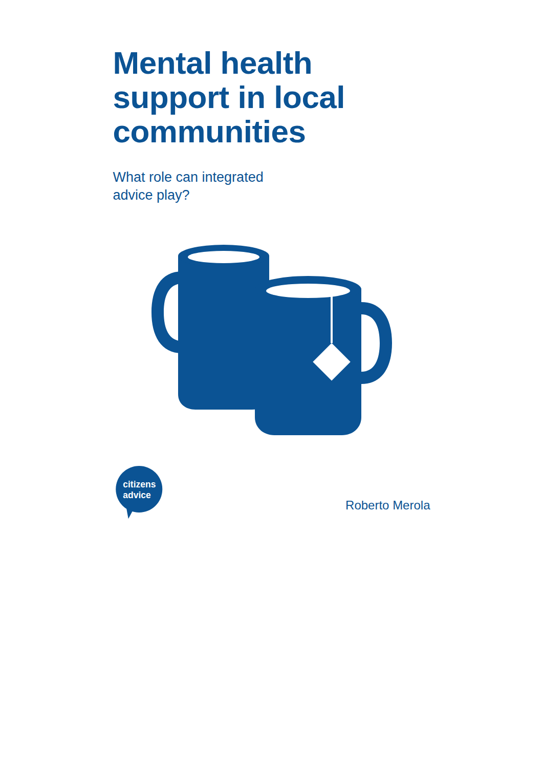Mental health support in local communities
What role can integrated advice play?
citizens advice
Roberto Merola